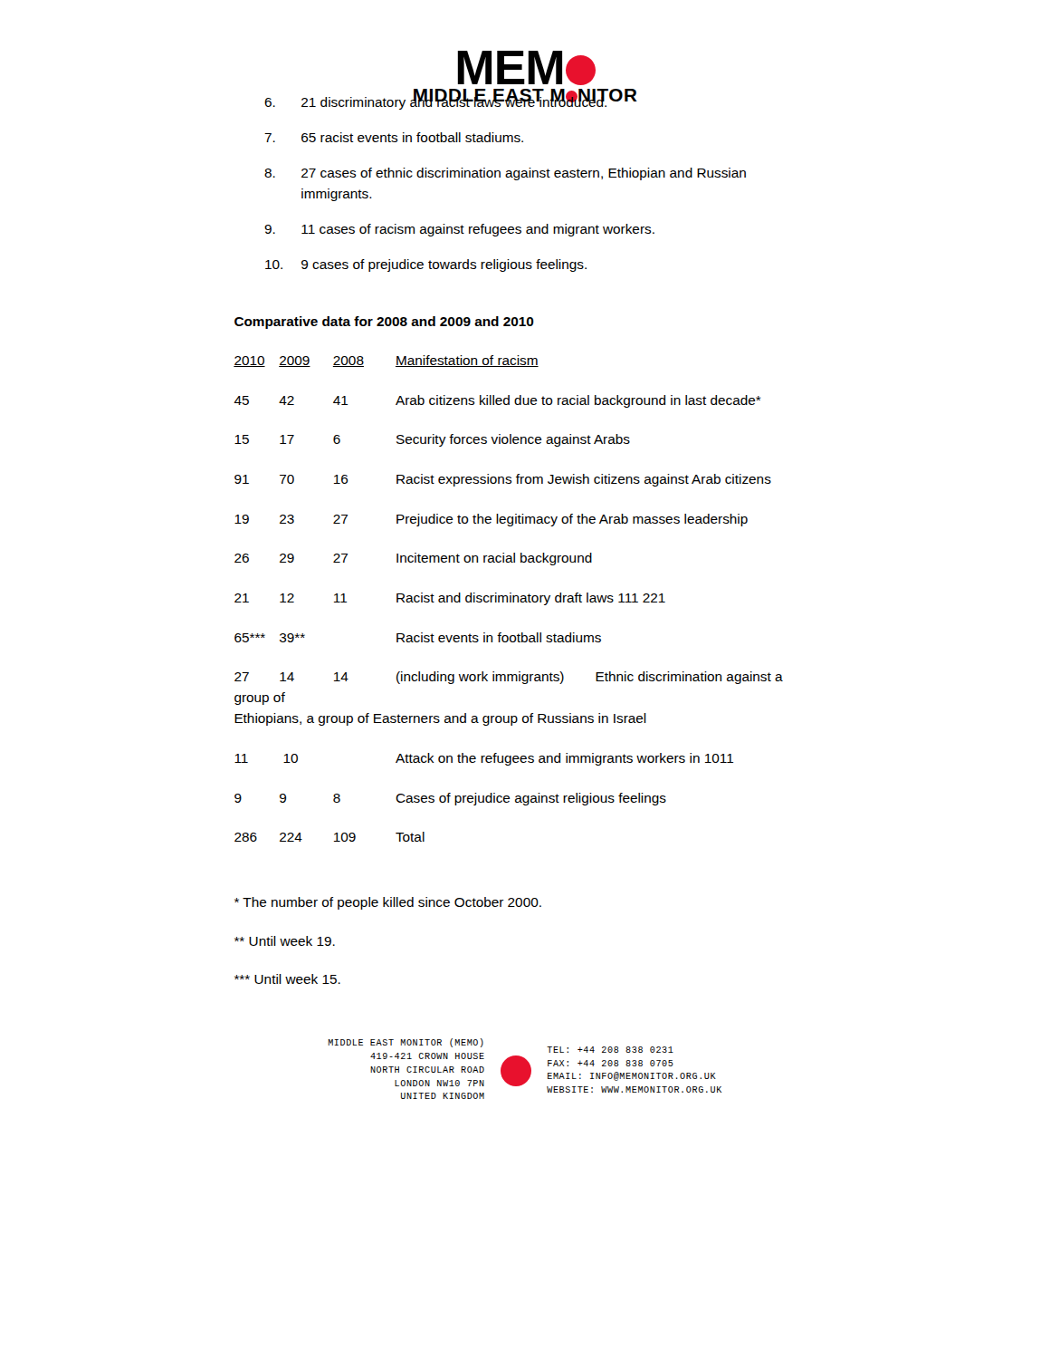MEM
MIDDLE EAST M NITOR
6. 21 discriminatory and racist laws were introduced.
7. 65 racist events in football stadiums.
8. 27 cases of ethnic discrimination against eastern, Ethiopian and Russian immigrants.
9. 11 cases of racism against refugees and migrant workers.
10. 9 cases of prejudice towards religious feelings.
Comparative data for 2008 and 2009 and 2010
201020092008 Manifestation of racism
454241 Arab citizens killed due to racial background in last decade*
15176 Security forces violence against Arabs
917016 Racist expressions from Jewish citizens against Arab citizens
192327 Prejudice to the legitimacy of the Arab masses leadership
262927 Incitement on racial background
211211 Racist and discriminatory draft laws 111 221
65***39** Racist events in football stadiums
271414(including work immigrants) Ethnic discrimination against a group of Ethiopians, a group of Easterners and a group of Russians in Israel
11 10 Attack on the refugees and immigrants workers in 1011
998 Cases of prejudice against religious feelings
286224109 Total
* The number of people killed since October 2000.
** Until week 19.
*** Until week 15.
Middle East Monitor (MEMO)
419-421 Crown House
North Circular Road
London NW10 7PN
United Kingdom
Tel: +44 208 838 0231
Fax: +44 208 838 0705
Email: info@memonitor.org.uk
Website: www.memonitor.org.uk